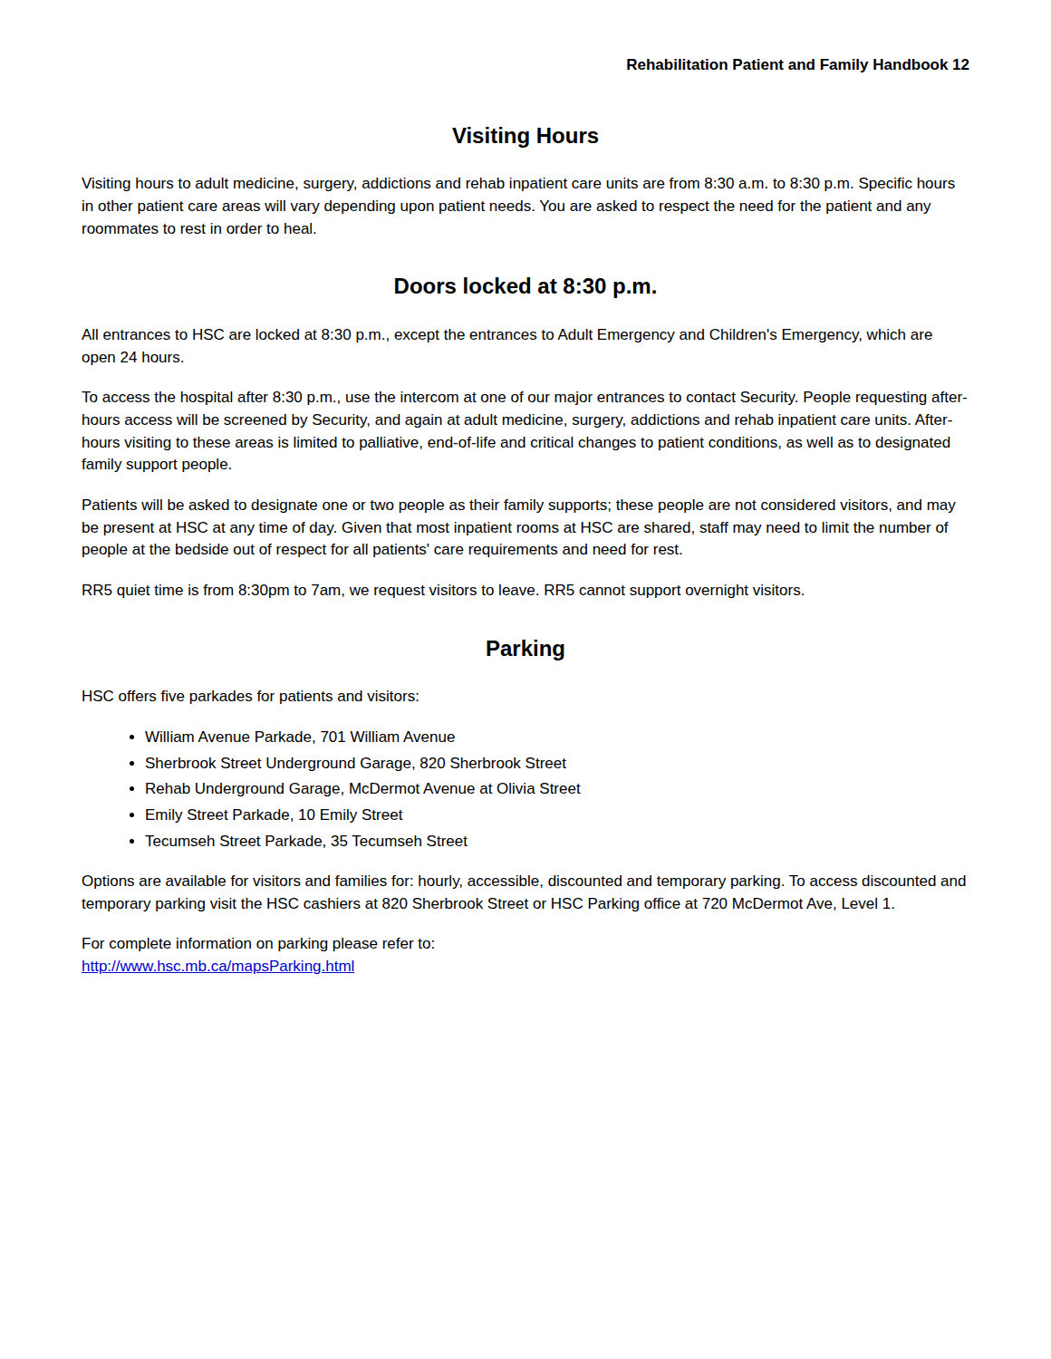Rehabilitation Patient and Family Handbook 12
Visiting Hours
Visiting hours to adult medicine, surgery, addictions and rehab inpatient care units are from 8:30 a.m. to 8:30 p.m. Specific hours in other patient care areas will vary depending upon patient needs. You are asked to respect the need for the patient and any roommates to rest in order to heal.
Doors locked at 8:30 p.m.
All entrances to HSC are locked at 8:30 p.m., except the entrances to Adult Emergency and Children's Emergency, which are open 24 hours.
To access the hospital after 8:30 p.m., use the intercom at one of our major entrances to contact Security. People requesting after-hours access will be screened by Security, and again at adult medicine, surgery, addictions and rehab inpatient care units. After-hours visiting to these areas is limited to palliative, end-of-life and critical changes to patient conditions, as well as to designated family support people.
Patients will be asked to designate one or two people as their family supports; these people are not considered visitors, and may be present at HSC at any time of day. Given that most inpatient rooms at HSC are shared, staff may need to limit the number of people at the bedside out of respect for all patients' care requirements and need for rest.
RR5 quiet time is from 8:30pm to 7am, we request visitors to leave. RR5 cannot support overnight visitors.
Parking
HSC offers five parkades for patients and visitors:
William Avenue Parkade, 701 William Avenue
Sherbrook Street Underground Garage, 820 Sherbrook Street
Rehab Underground Garage, McDermot Avenue at Olivia Street
Emily Street Parkade, 10 Emily Street
Tecumseh Street Parkade, 35 Tecumseh Street
Options are available for visitors and families for: hourly, accessible, discounted and temporary parking. To access discounted and temporary parking visit the HSC cashiers at 820 Sherbrook Street or HSC Parking office at 720 McDermot Ave, Level 1.
For complete information on parking please refer to:
http://www.hsc.mb.ca/mapsParking.html